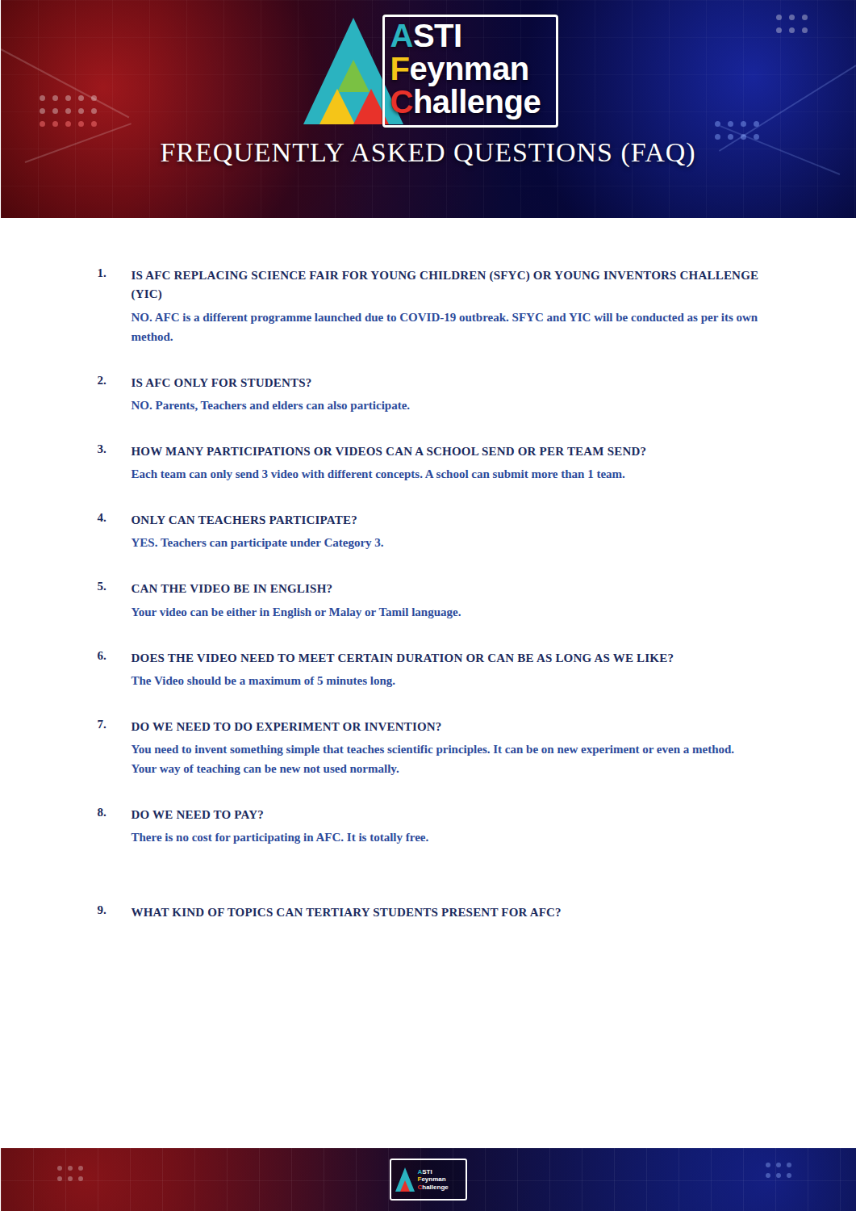ASTI
Feynman
Challenge
FREQUENTLY ASKED QUESTIONS (FAQ)
IS AFC REPLACING SCIENCE FAIR FOR YOUNG CHILDREN (SFYC) OR YOUNG INVENTORS CHALLENGE (YIC)
NO. AFC is a different programme launched due to COVID-19 outbreak. SFYC and YIC will be conducted as per its own method.
IS AFC ONLY FOR STUDENTS?
NO. Parents, Teachers and elders can also participate.
HOW MANY PARTICIPATIONS OR VIDEOS CAN A SCHOOL SEND OR PER TEAM SEND?
Each team can only send 3 video with different concepts. A school can submit more than 1 team.
ONLY CAN TEACHERS PARTICIPATE?
YES. Teachers can participate under Category 3.
CAN THE VIDEO BE IN ENGLISH?
Your video can be either in English or Malay or Tamil language.
DOES THE VIDEO NEED TO MEET CERTAIN DURATION OR CAN BE AS LONG AS WE LIKE?
The Video should be a maximum of 5 minutes long.
DO WE NEED TO DO EXPERIMENT OR INVENTION?
You need to invent something simple that teaches scientific principles. It can be on new experiment or even a method. Your way of teaching can be new not used normally.
DO WE NEED TO PAY?
There is no cost for participating in AFC. It is totally free.
WHAT KIND OF TOPICS CAN TERTIARY STUDENTS PRESENT FOR AFC?
ASTI
Feynman
Challenge